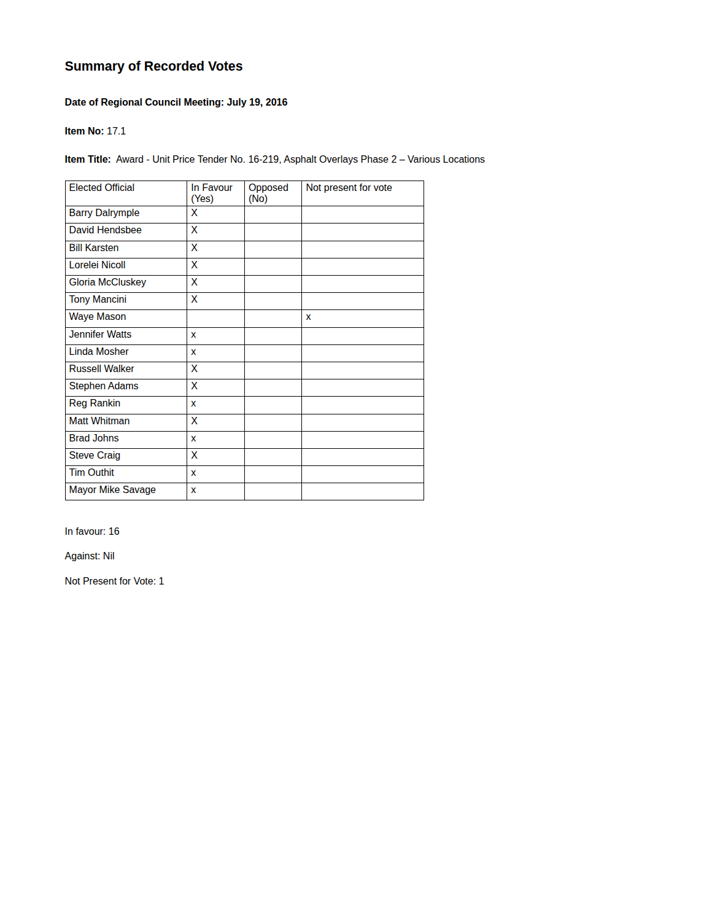Summary of Recorded Votes
Date of Regional Council Meeting: July 19, 2016
Item No: 17.1
Item Title: Award - Unit Price Tender No. 16-219, Asphalt Overlays Phase 2 – Various Locations
| Elected Official | In Favour (Yes) | Opposed (No) | Not present for vote |
| --- | --- | --- | --- |
| Barry Dalrymple | X | | |
| David Hendsbee | X | | |
| Bill Karsten | X | | |
| Lorelei Nicoll | X | | |
| Gloria McCluskey | X | | |
| Tony Mancini | X | | |
| Waye Mason | | | x |
| Jennifer Watts | x | | |
| Linda Mosher | x | | |
| Russell Walker | X | | |
| Stephen Adams | X | | |
| Reg Rankin | x | | |
| Matt Whitman | X | | |
| Brad Johns | x | | |
| Steve Craig | X | | |
| Tim Outhit | x | | |
| Mayor Mike Savage | x | | |
In favour: 16
Against: Nil
Not Present for Vote: 1